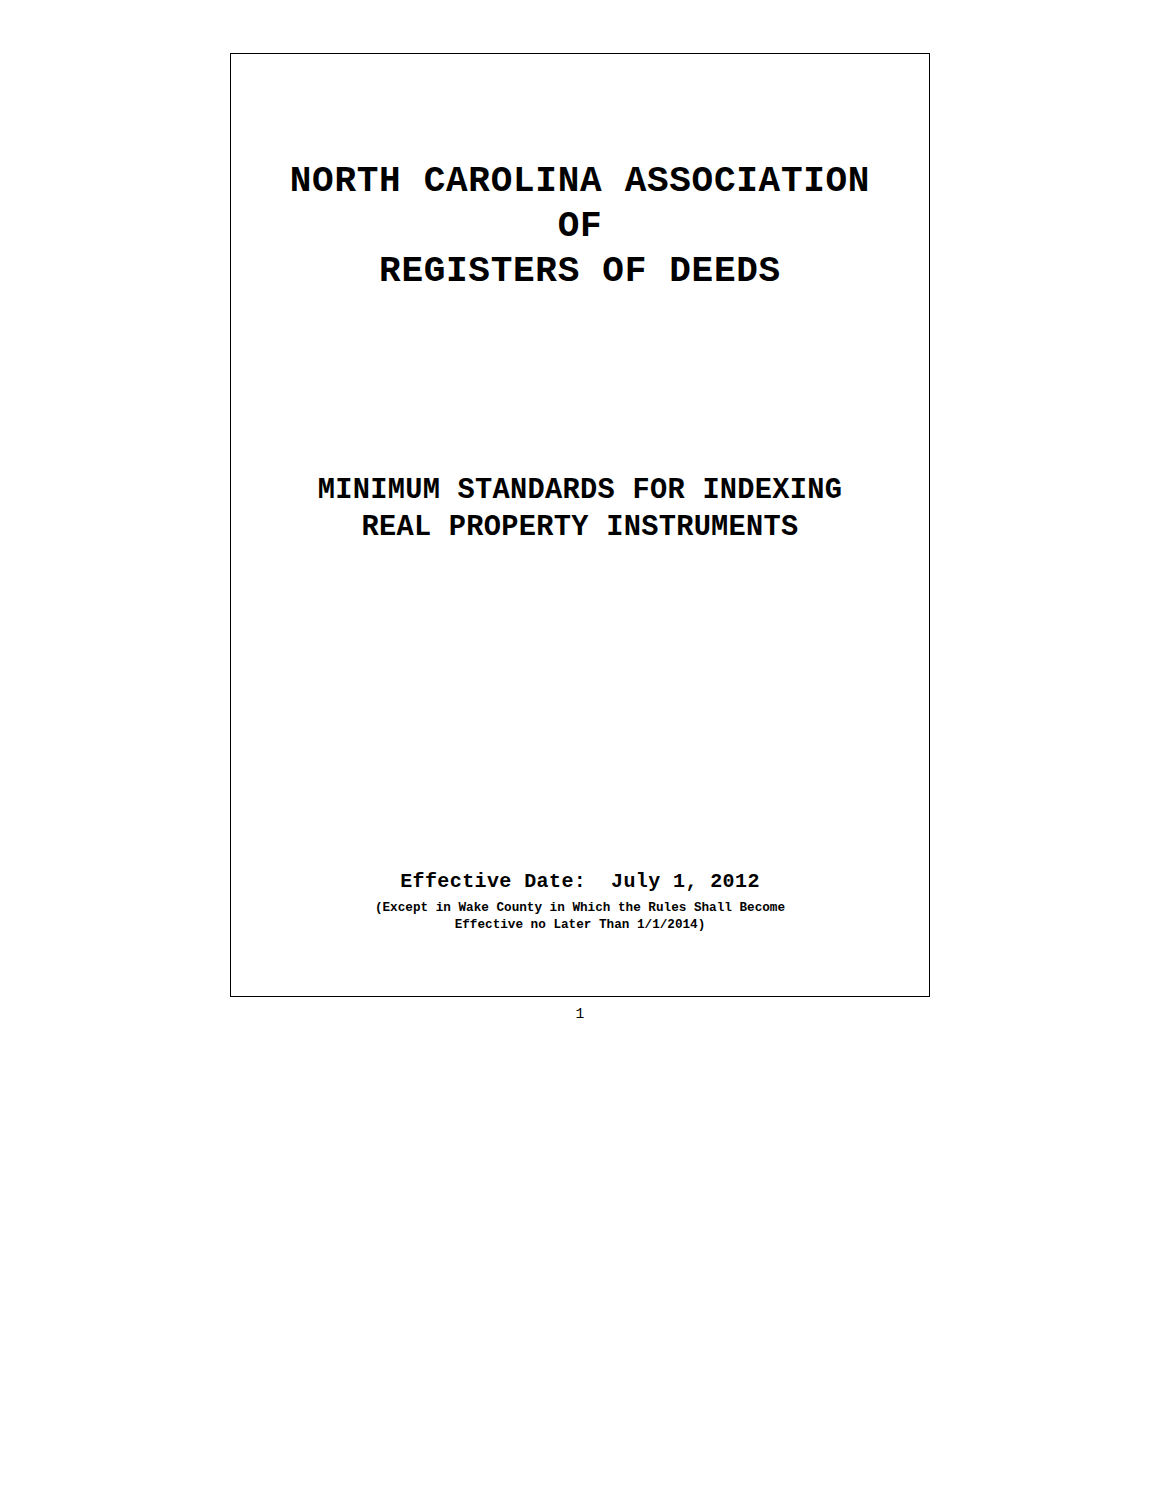NORTH CAROLINA ASSOCIATION
OF
REGISTERS OF DEEDS
MINIMUM STANDARDS FOR INDEXING
REAL PROPERTY INSTRUMENTS
Effective Date: July 1, 2012
(Except in Wake County in Which the Rules Shall Become
Effective no Later Than 1/1/2014)
1